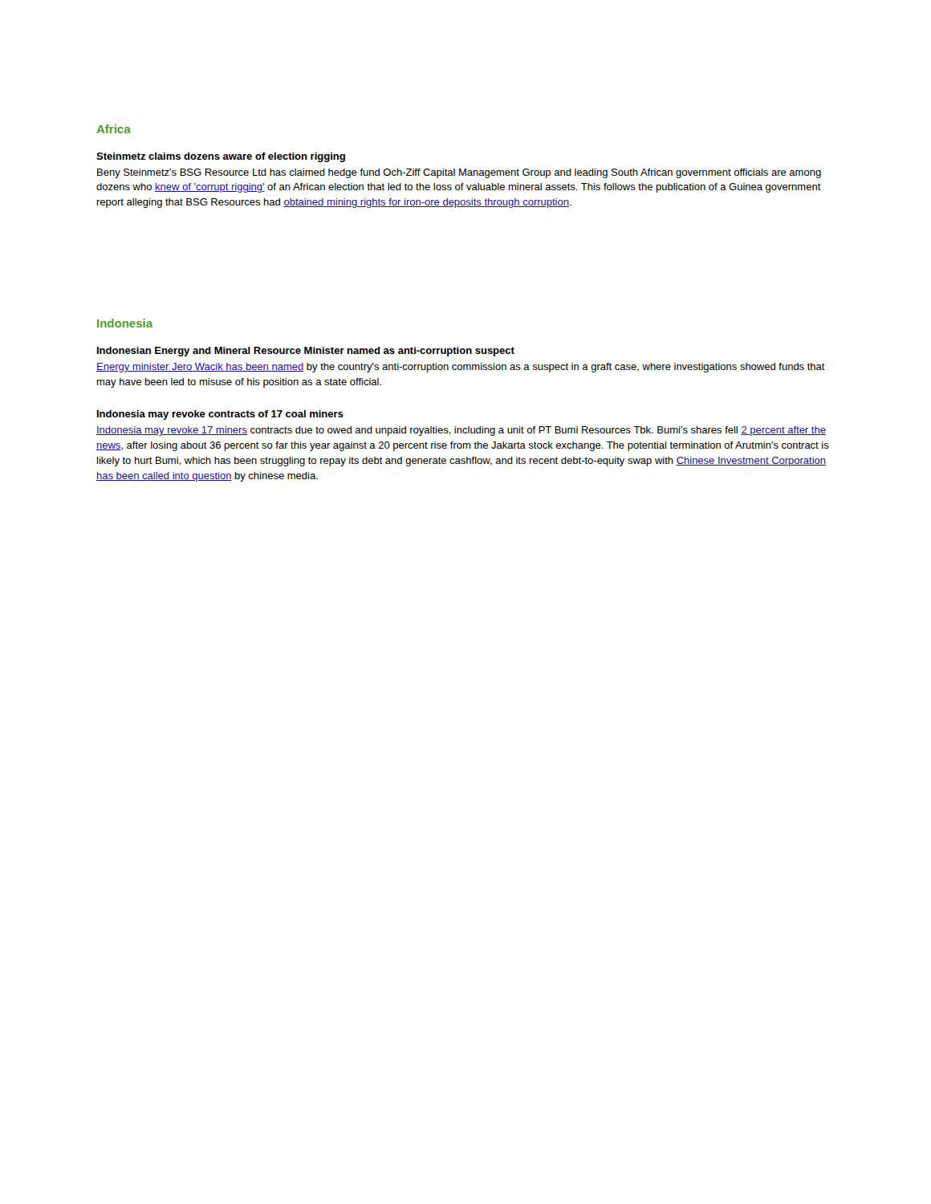Africa
Steinmetz claims dozens aware of election rigging
Beny Steinmetz's BSG Resource Ltd has claimed hedge fund Och-Ziff Capital Management Group and leading South African government officials are among dozens who knew of 'corrupt rigging' of an African election that led to the loss of valuable mineral assets. This follows the publication of a Guinea government report alleging that BSG Resources had obtained mining rights for iron-ore deposits through corruption.
Indonesia
Indonesian Energy and Mineral Resource Minister named as anti-corruption suspect
Energy minister Jero Wacik has been named by the country's anti-corruption commission as a suspect in a graft case, where investigations showed funds that may have been led to misuse of his position as a state official.
Indonesia may revoke contracts of 17 coal miners
Indonesia may revoke 17 miners contracts due to owed and unpaid royalties, including a unit of PT Bumi Resources Tbk. Bumi's shares fell 2 percent after the news, after losing about 36 percent so far this year against a 20 percent rise from the Jakarta stock exchange. The potential termination of Arutmin's contract is likely to hurt Bumi, which has been struggling to repay its debt and generate cashflow, and its recent debt-to-equity swap with Chinese Investment Corporation has been called into question by chinese media.